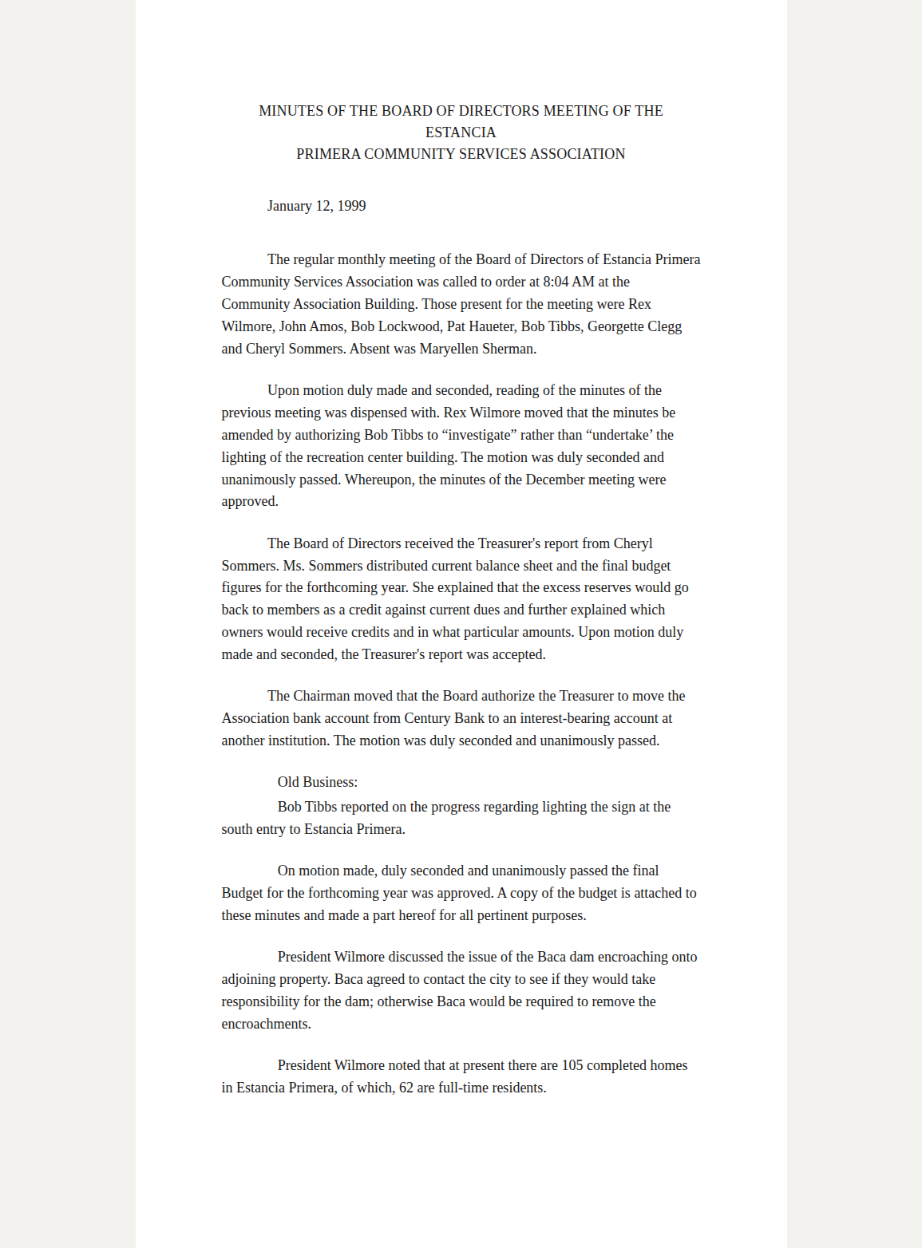MINUTES OF THE BOARD OF DIRECTORS MEETING OF THE ESTANCIA
PRIMERA COMMUNITY SERVICES ASSOCIATION
January 12, 1999
The regular monthly meeting of the Board of Directors of Estancia Primera Community Services Association was called to order at 8:04 AM at the Community Association Building. Those present for the meeting were Rex Wilmore, John Amos, Bob Lockwood, Pat Haueter, Bob Tibbs, Georgette Clegg and Cheryl Sommers. Absent was Maryellen Sherman.
Upon motion duly made and seconded, reading of the minutes of the previous meeting was dispensed with. Rex Wilmore moved that the minutes be amended by authorizing Bob Tibbs to “investigate” rather than “undertake’ the lighting of the recreation center building. The motion was duly seconded and unanimously passed. Whereupon, the minutes of the December meeting were approved.
The Board of Directors received the Treasurer's report from Cheryl Sommers. Ms. Sommers distributed current balance sheet and the final budget figures for the forthcoming year. She explained that the excess reserves would go back to members as a credit against current dues and further explained which owners would receive credits and in what particular amounts. Upon motion duly made and seconded, the Treasurer's report was accepted.
The Chairman moved that the Board authorize the Treasurer to move the Association bank account from Century Bank to an interest-bearing account at another institution. The motion was duly seconded and unanimously passed.
Old Business:
Bob Tibbs reported on the progress regarding lighting the sign at the south entry to Estancia Primera.
On motion made, duly seconded and unanimously passed the final Budget for the forthcoming year was approved. A copy of the budget is attached to these minutes and made a part hereof for all pertinent purposes.
President Wilmore discussed the issue of the Baca dam encroaching onto adjoining property. Baca agreed to contact the city to see if they would take responsibility for the dam; otherwise Baca would be required to remove the encroachments.
President Wilmore noted that at present there are 105 completed homes in Estancia Primera, of which, 62 are full-time residents.